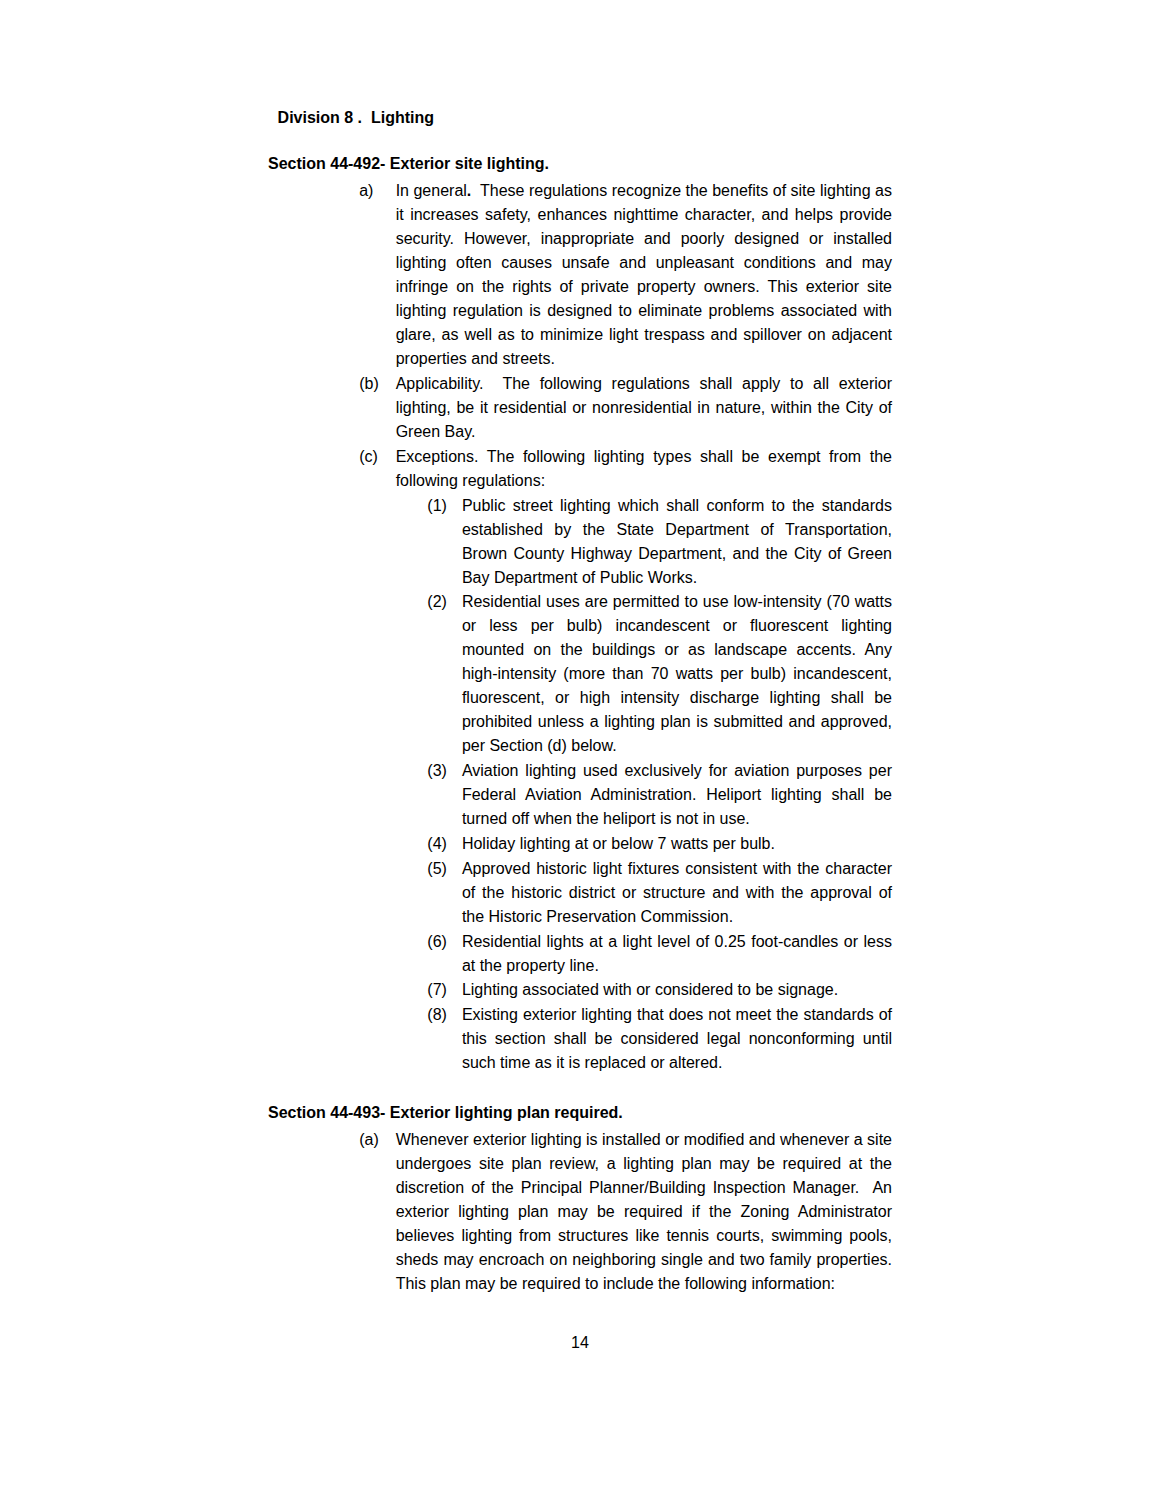Division 8 . Lighting
Section 44-492- Exterior site lighting.
a) In general. These regulations recognize the benefits of site lighting as it increases safety, enhances nighttime character, and helps provide security. However, inappropriate and poorly designed or installed lighting often causes unsafe and unpleasant conditions and may infringe on the rights of private property owners. This exterior site lighting regulation is designed to eliminate problems associated with glare, as well as to minimize light trespass and spillover on adjacent properties and streets.
(b) Applicability. The following regulations shall apply to all exterior lighting, be it residential or nonresidential in nature, within the City of Green Bay.
(c) Exceptions. The following lighting types shall be exempt from the following regulations:
(1) Public street lighting which shall conform to the standards established by the State Department of Transportation, Brown County Highway Department, and the City of Green Bay Department of Public Works.
(2) Residential uses are permitted to use low-intensity (70 watts or less per bulb) incandescent or fluorescent lighting mounted on the buildings or as landscape accents. Any high-intensity (more than 70 watts per bulb) incandescent, fluorescent, or high intensity discharge lighting shall be prohibited unless a lighting plan is submitted and approved, per Section (d) below.
(3) Aviation lighting used exclusively for aviation purposes per Federal Aviation Administration. Heliport lighting shall be turned off when the heliport is not in use.
(4) Holiday lighting at or below 7 watts per bulb.
(5) Approved historic light fixtures consistent with the character of the historic district or structure and with the approval of the Historic Preservation Commission.
(6) Residential lights at a light level of 0.25 foot-candles or less at the property line.
(7) Lighting associated with or considered to be signage.
(8) Existing exterior lighting that does not meet the standards of this section shall be considered legal nonconforming until such time as it is replaced or altered.
Section 44-493- Exterior lighting plan required.
(a) Whenever exterior lighting is installed or modified and whenever a site undergoes site plan review, a lighting plan may be required at the discretion of the Principal Planner/Building Inspection Manager. An exterior lighting plan may be required if the Zoning Administrator believes lighting from structures like tennis courts, swimming pools, sheds may encroach on neighboring single and two family properties. This plan may be required to include the following information:
14